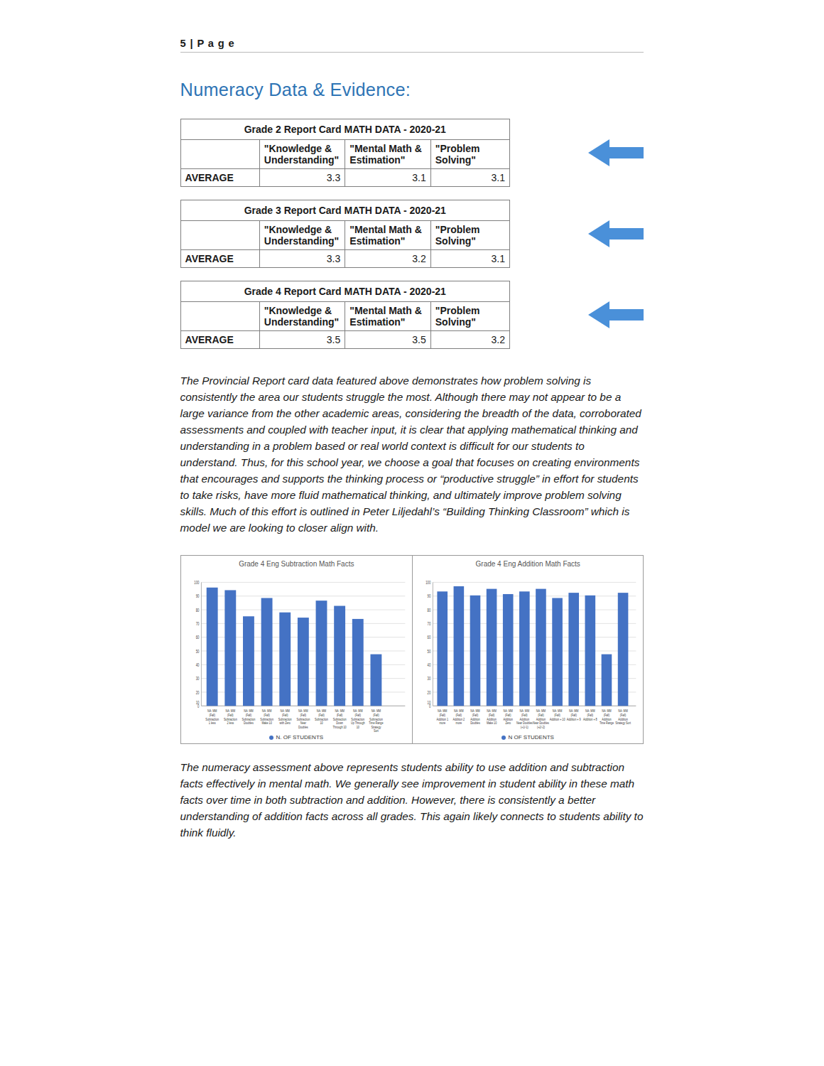5 | P a g e
Numeracy Data & Evidence:
| Grade 2 Report Card MATH DATA - 2020-21 |
| | "Knowledge & Understanding" | "Mental Math & Estimation" | "Problem Solving" |
| AVERAGE | 3.3 | 3.1 | 3.1 |
| Grade 3 Report Card MATH DATA - 2020-21 |
| | "Knowledge & Understanding" | "Mental Math & Estimation" | "Problem Solving" |
| AVERAGE | 3.3 | 3.2 | 3.1 |
| Grade 4 Report Card MATH DATA - 2020-21 |
| | "Knowledge & Understanding" | "Mental Math & Estimation" | "Problem Solving" |
| AVERAGE | 3.5 | 3.5 | 3.2 |
The Provincial Report card data featured above demonstrates how problem solving is consistently the area our students struggle the most. Although there may not appear to be a large variance from the other academic areas, considering the breadth of the data, corroborated assessments and coupled with teacher input, it is clear that applying mathematical thinking and understanding in a problem based or real world context is difficult for our students to understand. Thus, for this school year, we choose a goal that focuses on creating environments that encourages and supports the thinking process or “productive struggle” in effort for students to take risks, have more fluid mathematical thinking, and ultimately improve problem solving skills. Much of this effort is outlined in Peter Liljedahl’s “Building Thinking Classroom” which is model we are looking to closer align with.
Grade 4 Eng Subtraction Math Facts
100 90 80 70 60 50 40 30 20 10 0 NA: MM(Fall) Subtraction1 less NA: MM(Fall) Subtraction2 less NA: MM(Fall) SubtractionDoubles NA: MM(Fall) SubtractionMake 10 NA: MM(Fall) Subtractionwith Zero NA: MM(Fall) SubtractionNear Doubles NA: MM(Fall) Subtraction10 NA: MM(Fall) SubtractionDown Through 10 NA: MM(Fall) SubtractionUp Through 10 NA: MM(Fall) SubtractionTime Range Strategy Sort
N. OF STUDENTS
Grade 4 Eng Addition Math Facts
100 90 80 70 60 50 40 30 20 10 0 NA: MM(Fall) Addition 1more NA: MM(Fall) Addition 2more NA: MM(Fall) AdditionDoubles NA: MM(Fall) AdditionMake 10 NA: MM(Fall) AdditionZero NA: MM(Fall) AdditionNear Doubles (+1/-1) NA: MM(Fall) AdditionNear Doubles (+2/-2) NA: MM(Fall) Addition + 10 NA: MM(Fall) Addition + 9 NA: MM(Fall) Addition + 8 NA: MM(Fall) AdditionTime Range NA: MM(Fall) AdditionStrategy Sort
N OF STUDENTS
The numeracy assessment above represents students ability to use addition and subtraction facts effectively in mental math. We generally see improvement in student ability in these math facts over time in both subtraction and addition. However, there is consistently a better understanding of addition facts across all grades. This again likely connects to students ability to think fluidly.